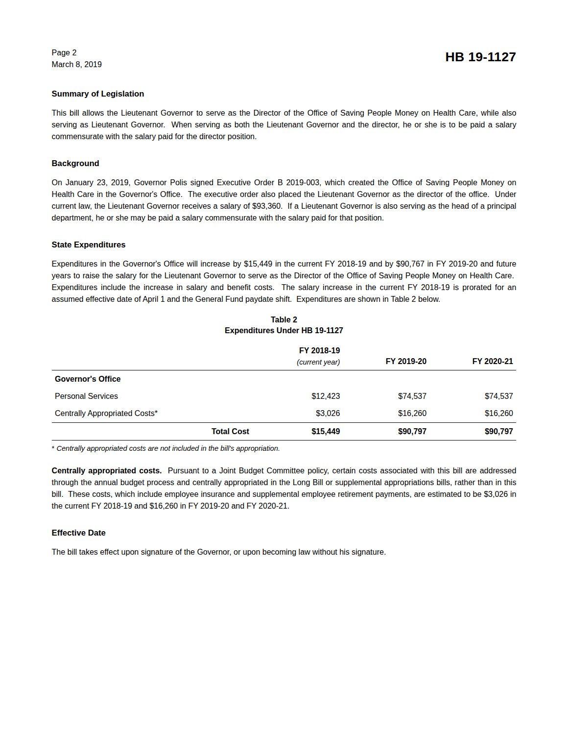Page 2
March 8, 2019
HB 19-1127
Summary of Legislation
This bill allows the Lieutenant Governor to serve as the Director of the Office of Saving People Money on Health Care, while also serving as Lieutenant Governor. When serving as both the Lieutenant Governor and the director, he or she is to be paid a salary commensurate with the salary paid for the director position.
Background
On January 23, 2019, Governor Polis signed Executive Order B 2019-003, which created the Office of Saving People Money on Health Care in the Governor's Office. The executive order also placed the Lieutenant Governor as the director of the office. Under current law, the Lieutenant Governor receives a salary of $93,360. If a Lieutenant Governor is also serving as the head of a principal department, he or she may be paid a salary commensurate with the salary paid for that position.
State Expenditures
Expenditures in the Governor's Office will increase by $15,449 in the current FY 2018-19 and by $90,767 in FY 2019-20 and future years to raise the salary for the Lieutenant Governor to serve as the Director of the Office of Saving People Money on Health Care. Expenditures include the increase in salary and benefit costs. The salary increase in the current FY 2018-19 is prorated for an assumed effective date of April 1 and the General Fund paydate shift. Expenditures are shown in Table 2 below.
Table 2 Expenditures Under HB 19-1127
| | FY 2018-19 (current year) | FY 2019-20 | FY 2020-21 |
| --- | --- | --- | --- |
| Governor's Office |
| Personal Services | $12,423 | $74,537 | $74,537 |
| Centrally Appropriated Costs* | $3,026 | $16,260 | $16,260 |
| Total Cost | $15,449 | $90,797 | $90,797 |
* Centrally appropriated costs are not included in the bill's appropriation.
Centrally appropriated costs. Pursuant to a Joint Budget Committee policy, certain costs associated with this bill are addressed through the annual budget process and centrally appropriated in the Long Bill or supplemental appropriations bills, rather than in this bill. These costs, which include employee insurance and supplemental employee retirement payments, are estimated to be $3,026 in the current FY 2018-19 and $16,260 in FY 2019-20 and FY 2020-21.
Effective Date
The bill takes effect upon signature of the Governor, or upon becoming law without his signature.